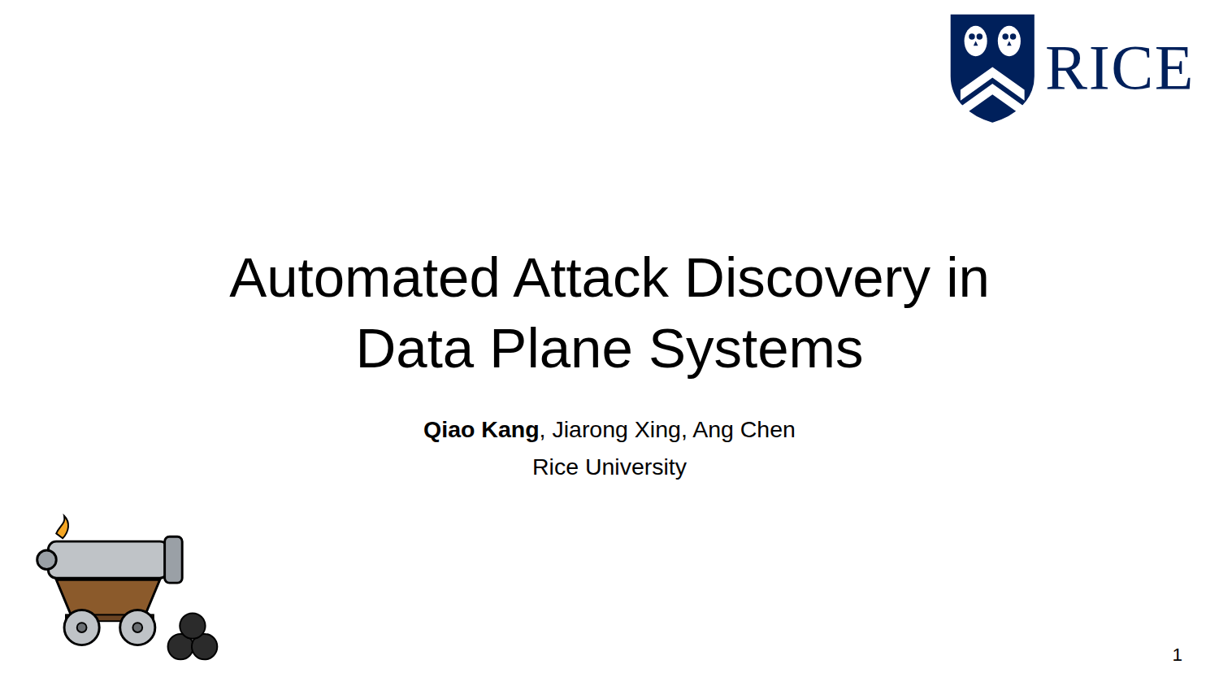RICE
Automated Attack Discovery in
Data Plane Systems
Qiao Kang, Jiarong Xing, Ang Chen
Rice University
1